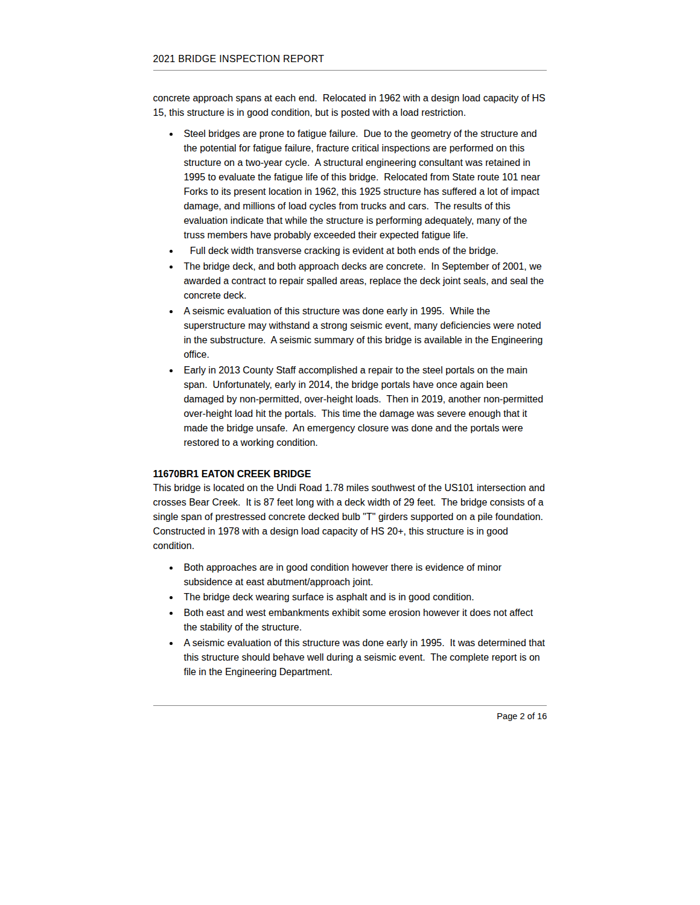2021 BRIDGE INSPECTION REPORT
concrete approach spans at each end. Relocated in 1962 with a design load capacity of HS 15, this structure is in good condition, but is posted with a load restriction.
Steel bridges are prone to fatigue failure. Due to the geometry of the structure and the potential for fatigue failure, fracture critical inspections are performed on this structure on a two-year cycle. A structural engineering consultant was retained in 1995 to evaluate the fatigue life of this bridge. Relocated from State route 101 near Forks to its present location in 1962, this 1925 structure has suffered a lot of impact damage, and millions of load cycles from trucks and cars. The results of this evaluation indicate that while the structure is performing adequately, many of the truss members have probably exceeded their expected fatigue life.
Full deck width transverse cracking is evident at both ends of the bridge.
The bridge deck, and both approach decks are concrete. In September of 2001, we awarded a contract to repair spalled areas, replace the deck joint seals, and seal the concrete deck.
A seismic evaluation of this structure was done early in 1995. While the superstructure may withstand a strong seismic event, many deficiencies were noted in the substructure. A seismic summary of this bridge is available in the Engineering office.
Early in 2013 County Staff accomplished a repair to the steel portals on the main span. Unfortunately, early in 2014, the bridge portals have once again been damaged by non-permitted, over-height loads. Then in 2019, another non-permitted over-height load hit the portals. This time the damage was severe enough that it made the bridge unsafe. An emergency closure was done and the portals were restored to a working condition.
11670BR1 EATON CREEK BRIDGE
This bridge is located on the Undi Road 1.78 miles southwest of the US101 intersection and crosses Bear Creek. It is 87 feet long with a deck width of 29 feet. The bridge consists of a single span of prestressed concrete decked bulb "T" girders supported on a pile foundation. Constructed in 1978 with a design load capacity of HS 20+, this structure is in good condition.
Both approaches are in good condition however there is evidence of minor subsidence at east abutment/approach joint.
The bridge deck wearing surface is asphalt and is in good condition.
Both east and west embankments exhibit some erosion however it does not affect the stability of the structure.
A seismic evaluation of this structure was done early in 1995. It was determined that this structure should behave well during a seismic event. The complete report is on file in the Engineering Department.
Page 2 of 16